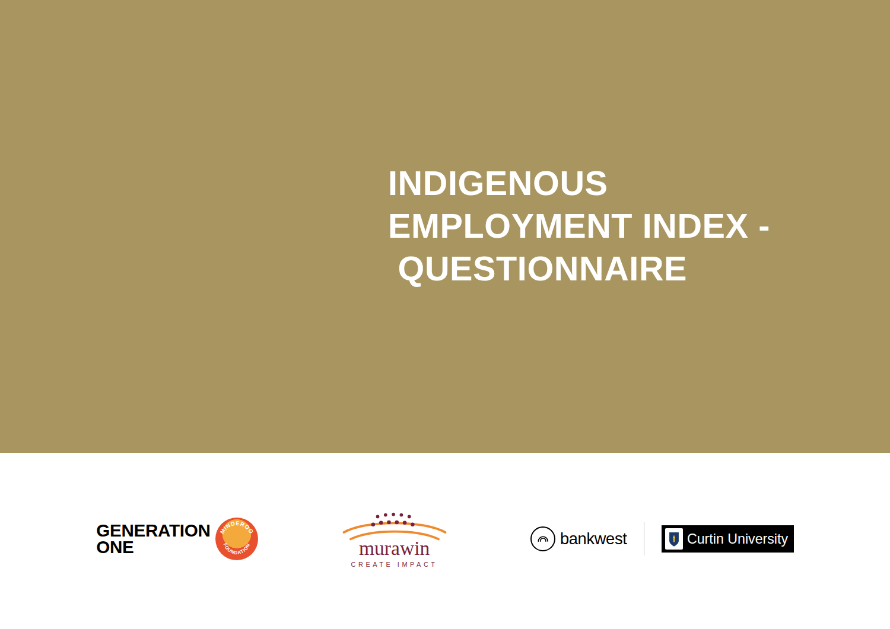INDIGENOUS EMPLOYMENT INDEX - QUESTIONNAIRE
GENERATION
ONE
MINDEROO FOUNDATION
murawin
Create Impact
bankwest
Curtin University